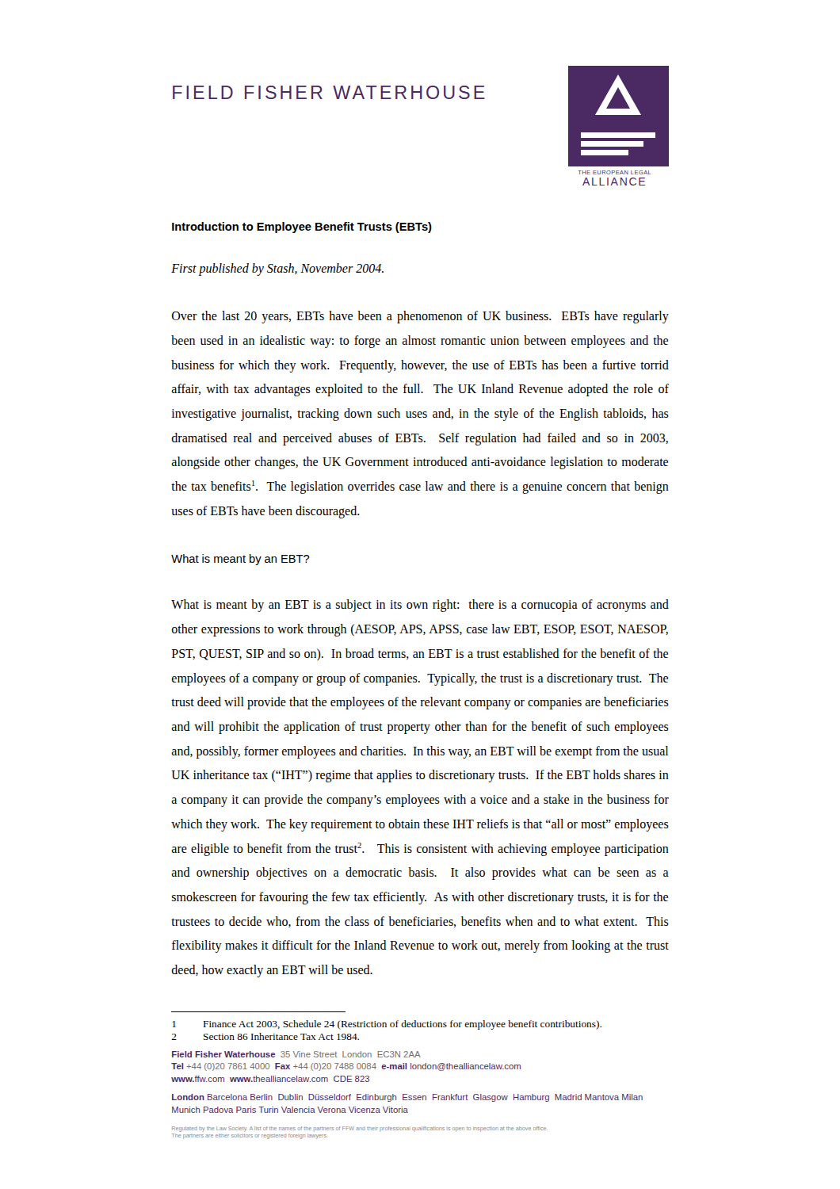FIELD FISHER WATERHOUSE
THE EUROPEAN LEGAL ALLIANCE
Introduction to Employee Benefit Trusts (EBTs)
First published by Stash, November 2004.
Over the last 20 years, EBTs have been a phenomenon of UK business. EBTs have regularly been used in an idealistic way: to forge an almost romantic union between employees and the business for which they work. Frequently, however, the use of EBTs has been a furtive torrid affair, with tax advantages exploited to the full. The UK Inland Revenue adopted the role of investigative journalist, tracking down such uses and, in the style of the English tabloids, has dramatised real and perceived abuses of EBTs. Self regulation had failed and so in 2003, alongside other changes, the UK Government introduced anti-avoidance legislation to moderate the tax benefits1. The legislation overrides case law and there is a genuine concern that benign uses of EBTs have been discouraged.
What is meant by an EBT?
What is meant by an EBT is a subject in its own right: there is a cornucopia of acronyms and other expressions to work through (AESOP, APS, APSS, case law EBT, ESOP, ESOT, NAESOP, PST, QUEST, SIP and so on). In broad terms, an EBT is a trust established for the benefit of the employees of a company or group of companies. Typically, the trust is a discretionary trust. The trust deed will provide that the employees of the relevant company or companies are beneficiaries and will prohibit the application of trust property other than for the benefit of such employees and, possibly, former employees and charities. In this way, an EBT will be exempt from the usual UK inheritance tax (“IHT”) regime that applies to discretionary trusts. If the EBT holds shares in a company it can provide the company’s employees with a voice and a stake in the business for which they work. The key requirement to obtain these IHT reliefs is that “all or most” employees are eligible to benefit from the trust2. This is consistent with achieving employee participation and ownership objectives on a democratic basis. It also provides what can be seen as a smokescreen for favouring the few tax efficiently. As with other discretionary trusts, it is for the trustees to decide who, from the class of beneficiaries, benefits when and to what extent. This flexibility makes it difficult for the Inland Revenue to work out, merely from looking at the trust deed, how exactly an EBT will be used.
1 Finance Act 2003, Schedule 24 (Restriction of deductions for employee benefit contributions).
2 Section 86 Inheritance Tax Act 1984.
Field Fisher Waterhouse 35 Vine Street London EC3N 2AA
Tel +44 (0)20 7861 4000 Fax +44 (0)20 7488 0084 e-mail london@thealliancelaw.com
www. ffw.com www. thealliancelaw.com CDE 823
London Barcelona Berlin Dublin Düsseldorf Edinburgh Essen Frankfurt Glasgow Hamburg Madrid Mantova Milan Munich Padova Paris Turin Valencia Verona Vicenza Vitoria
Regulated by the Law Society. A list of the names of the partners of FFW and their professional qualifications is open to inspection at the above office.
The partners are either solicitors or registered foreign lawyers.